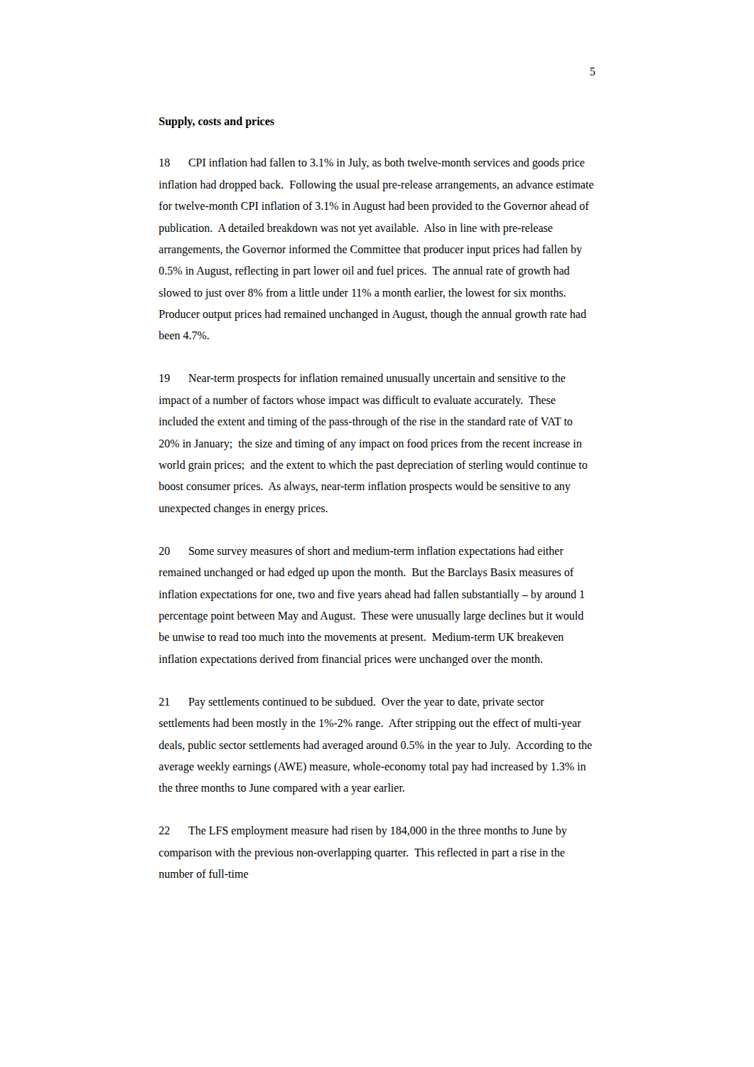5
Supply, costs and prices
18 CPI inflation had fallen to 3.1% in July, as both twelve-month services and goods price inflation had dropped back. Following the usual pre-release arrangements, an advance estimate for twelve-month CPI inflation of 3.1% in August had been provided to the Governor ahead of publication. A detailed breakdown was not yet available. Also in line with pre-release arrangements, the Governor informed the Committee that producer input prices had fallen by 0.5% in August, reflecting in part lower oil and fuel prices. The annual rate of growth had slowed to just over 8% from a little under 11% a month earlier, the lowest for six months. Producer output prices had remained unchanged in August, though the annual growth rate had been 4.7%.
19 Near-term prospects for inflation remained unusually uncertain and sensitive to the impact of a number of factors whose impact was difficult to evaluate accurately. These included the extent and timing of the pass-through of the rise in the standard rate of VAT to 20% in January; the size and timing of any impact on food prices from the recent increase in world grain prices; and the extent to which the past depreciation of sterling would continue to boost consumer prices. As always, near-term inflation prospects would be sensitive to any unexpected changes in energy prices.
20 Some survey measures of short and medium-term inflation expectations had either remained unchanged or had edged up upon the month. But the Barclays Basix measures of inflation expectations for one, two and five years ahead had fallen substantially – by around 1 percentage point between May and August. These were unusually large declines but it would be unwise to read too much into the movements at present. Medium-term UK breakeven inflation expectations derived from financial prices were unchanged over the month.
21 Pay settlements continued to be subdued. Over the year to date, private sector settlements had been mostly in the 1%-2% range. After stripping out the effect of multi-year deals, public sector settlements had averaged around 0.5% in the year to July. According to the average weekly earnings (AWE) measure, whole-economy total pay had increased by 1.3% in the three months to June compared with a year earlier.
22 The LFS employment measure had risen by 184,000 in the three months to June by comparison with the previous non-overlapping quarter. This reflected in part a rise in the number of full-time